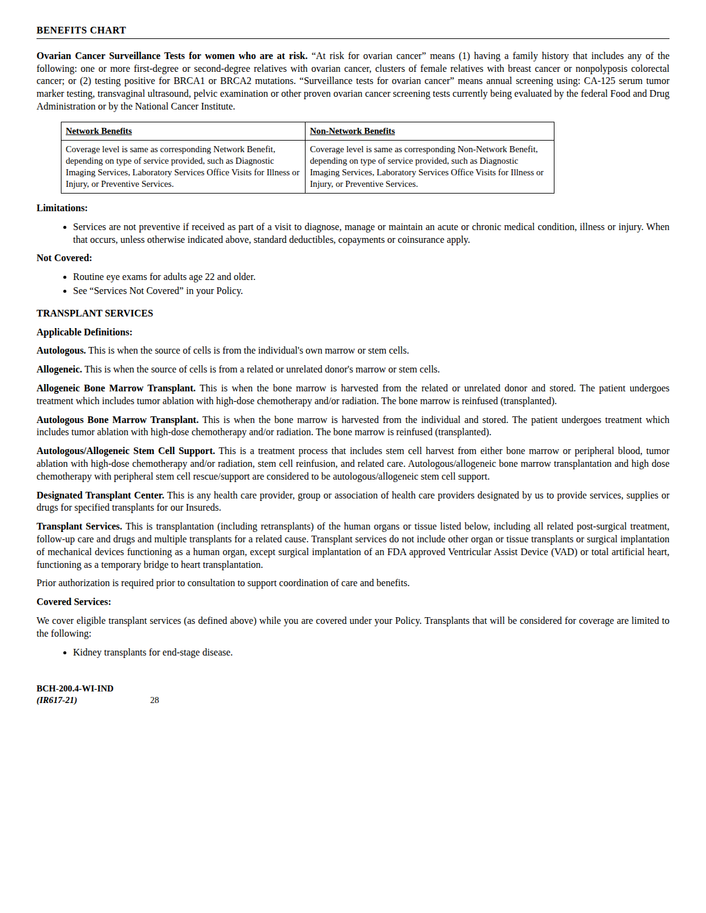BENEFITS CHART
Ovarian Cancer Surveillance Tests for women who are at risk. “At risk for ovarian cancer” means (1) having a family history that includes any of the following: one or more first-degree or second-degree relatives with ovarian cancer, clusters of female relatives with breast cancer or nonpolyposis colorectal cancer; or (2) testing positive for BRCA1 or BRCA2 mutations. “Surveillance tests for ovarian cancer” means annual screening using: CA-125 serum tumor marker testing, transvaginal ultrasound, pelvic examination or other proven ovarian cancer screening tests currently being evaluated by the federal Food and Drug Administration or by the National Cancer Institute.
| Network Benefits | Non-Network Benefits |
| --- | --- |
| Coverage level is same as corresponding Network Benefit, depending on type of service provided, such as Diagnostic Imaging Services, Laboratory Services Office Visits for Illness or Injury, or Preventive Services. | Coverage level is same as corresponding Non-Network Benefit, depending on type of service provided, such as Diagnostic Imaging Services, Laboratory Services Office Visits for Illness or Injury, or Preventive Services. |
Limitations:
Services are not preventive if received as part of a visit to diagnose, manage or maintain an acute or chronic medical condition, illness or injury. When that occurs, unless otherwise indicated above, standard deductibles, copayments or coinsurance apply.
Not Covered:
Routine eye exams for adults age 22 and older.
See “Services Not Covered” in your Policy.
TRANSPLANT SERVICES
Applicable Definitions:
Autologous. This is when the source of cells is from the individual's own marrow or stem cells.
Allogeneic. This is when the source of cells is from a related or unrelated donor's marrow or stem cells.
Allogeneic Bone Marrow Transplant. This is when the bone marrow is harvested from the related or unrelated donor and stored. The patient undergoes treatment which includes tumor ablation with high-dose chemotherapy and/or radiation. The bone marrow is reinfused (transplanted).
Autologous Bone Marrow Transplant. This is when the bone marrow is harvested from the individual and stored. The patient undergoes treatment which includes tumor ablation with high-dose chemotherapy and/or radiation. The bone marrow is reinfused (transplanted).
Autologous/Allogeneic Stem Cell Support. This is a treatment process that includes stem cell harvest from either bone marrow or peripheral blood, tumor ablation with high-dose chemotherapy and/or radiation, stem cell reinfusion, and related care. Autologous/allogeneic bone marrow transplantation and high dose chemotherapy with peripheral stem cell rescue/support are considered to be autologous/allogeneic stem cell support.
Designated Transplant Center. This is any health care provider, group or association of health care providers designated by us to provide services, supplies or drugs for specified transplants for our Insureds.
Transplant Services. This is transplantation (including retransplants) of the human organs or tissue listed below, including all related post-surgical treatment, follow-up care and drugs and multiple transplants for a related cause. Transplant services do not include other organ or tissue transplants or surgical implantation of mechanical devices functioning as a human organ, except surgical implantation of an FDA approved Ventricular Assist Device (VAD) or total artificial heart, functioning as a temporary bridge to heart transplantation.
Prior authorization is required prior to consultation to support coordination of care and benefits.
Covered Services:
We cover eligible transplant services (as defined above) while you are covered under your Policy. Transplants that will be considered for coverage are limited to the following:
Kidney transplants for end-stage disease.
BCH-200.4-WI-IND
(IR617-21) 28